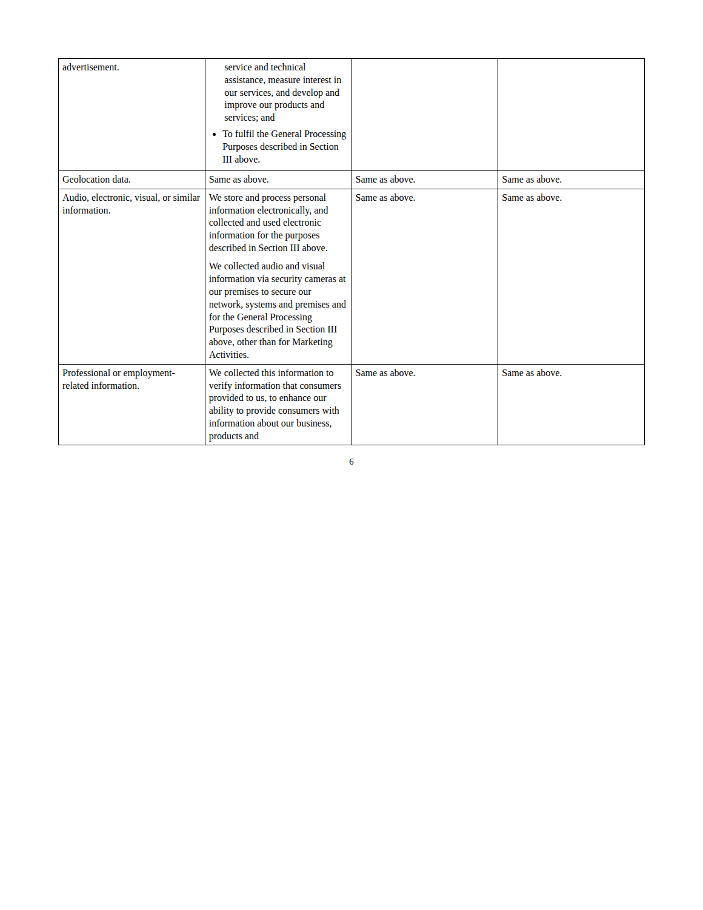| advertisement. | service and technical assistance, measure interest in our services, and develop and improve our products and services; and To fulfil the General Processing Purposes described in Section III above. | | |
| Geolocation data. | Same as above. | Same as above. | Same as above. |
| Audio, electronic, visual, or similar information. | We store and process personal information electronically, and collected and used electronic information for the purposes described in Section III above. We collected audio and visual information via security cameras at our premises to secure our network, systems and premises and for the General Processing Purposes described in Section III above, other than for Marketing Activities. | Same as above. | Same as above. |
| Professional or employment-related information. | We collected this information to verify information that consumers provided to us, to enhance our ability to provide consumers with information about our business, products and | Same as above. | Same as above. |
6